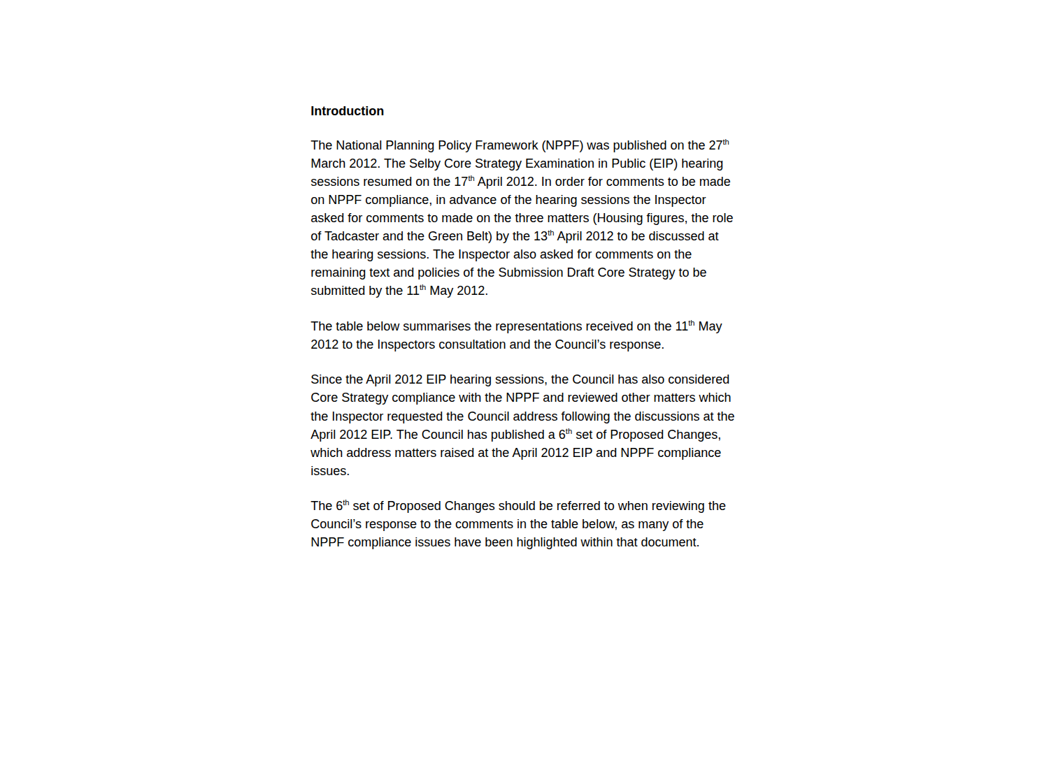Introduction
The National Planning Policy Framework (NPPF) was published on the 27th March 2012. The Selby Core Strategy Examination in Public (EIP) hearing sessions resumed on the 17th April 2012. In order for comments to be made on NPPF compliance, in advance of the hearing sessions the Inspector asked for comments to made on the three matters (Housing figures, the role of Tadcaster and the Green Belt) by the 13th April 2012 to be discussed at the hearing sessions. The Inspector also asked for comments on the remaining text and policies of the Submission Draft Core Strategy to be submitted by the 11th May 2012.
The table below summarises the representations received on the 11th May 2012 to the Inspectors consultation and the Council’s response.
Since the April 2012 EIP hearing sessions, the Council has also considered Core Strategy compliance with the NPPF and reviewed other matters which the Inspector requested the Council address following the discussions at the April 2012 EIP. The Council has published a 6th set of Proposed Changes, which address matters raised at the April 2012 EIP and NPPF compliance issues.
The 6th set of Proposed Changes should be referred to when reviewing the Council’s response to the comments in the table below, as many of the NPPF compliance issues have been highlighted within that document.